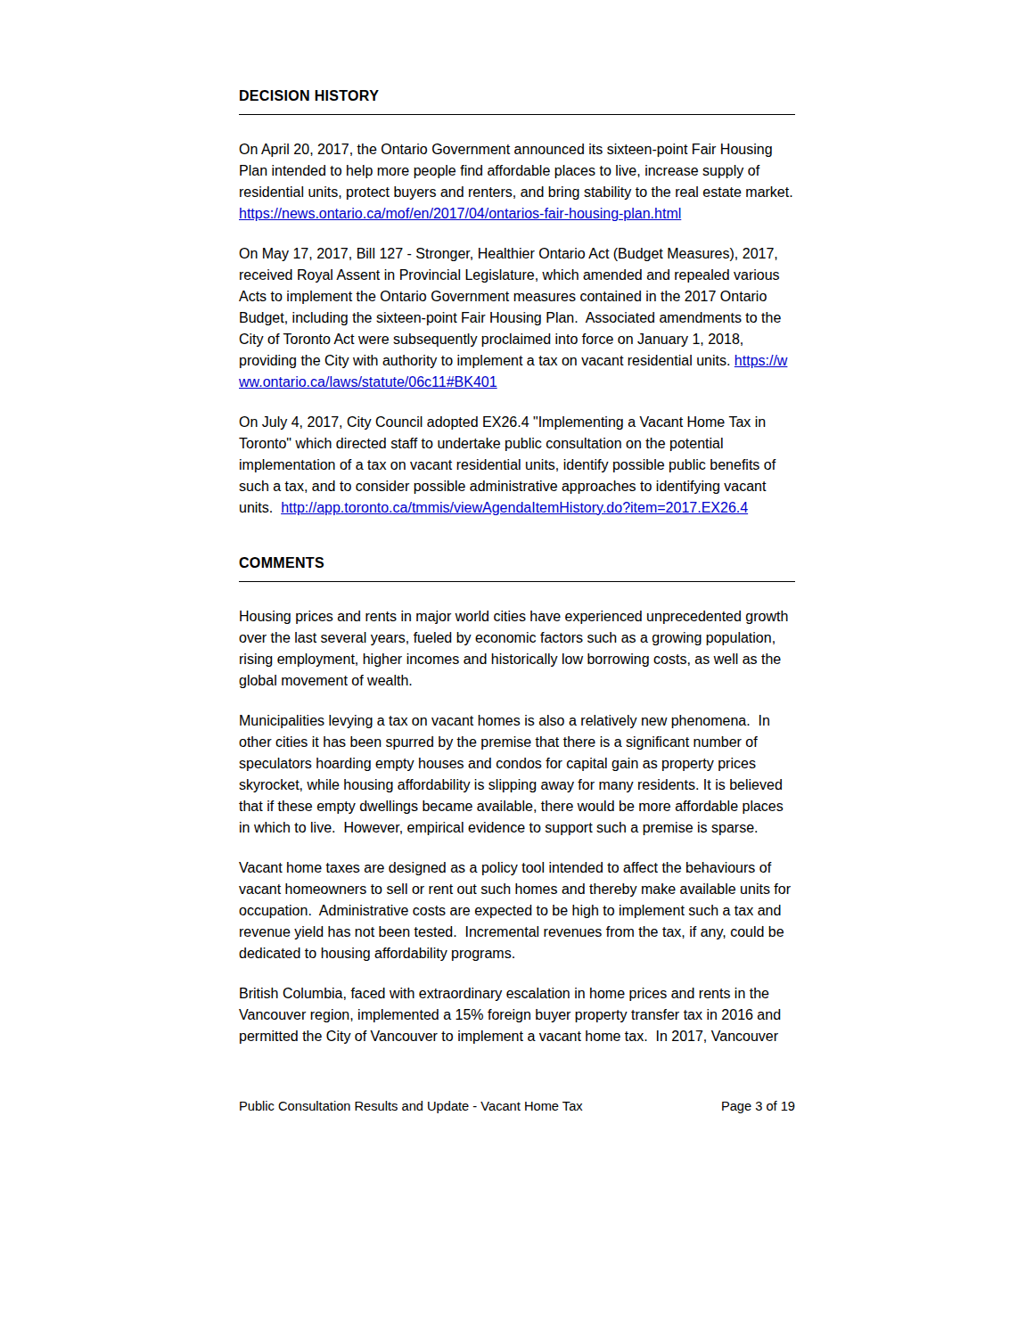DECISION HISTORY
On April 20, 2017, the Ontario Government announced its sixteen-point Fair Housing Plan intended to help more people find affordable places to live, increase supply of residential units, protect buyers and renters, and bring stability to the real estate market. https://news.ontario.ca/mof/en/2017/04/ontarios-fair-housing-plan.html
On May 17, 2017, Bill 127 - Stronger, Healthier Ontario Act (Budget Measures), 2017, received Royal Assent in Provincial Legislature, which amended and repealed various Acts to implement the Ontario Government measures contained in the 2017 Ontario Budget, including the sixteen-point Fair Housing Plan. Associated amendments to the City of Toronto Act were subsequently proclaimed into force on January 1, 2018, providing the City with authority to implement a tax on vacant residential units. https://www.ontario.ca/laws/statute/06c11#BK401
On July 4, 2017, City Council adopted EX26.4 "Implementing a Vacant Home Tax in Toronto" which directed staff to undertake public consultation on the potential implementation of a tax on vacant residential units, identify possible public benefits of such a tax, and to consider possible administrative approaches to identifying vacant units. http://app.toronto.ca/tmmis/viewAgendaItemHistory.do?item=2017.EX26.4
COMMENTS
Housing prices and rents in major world cities have experienced unprecedented growth over the last several years, fueled by economic factors such as a growing population, rising employment, higher incomes and historically low borrowing costs, as well as the global movement of wealth.
Municipalities levying a tax on vacant homes is also a relatively new phenomena. In other cities it has been spurred by the premise that there is a significant number of speculators hoarding empty houses and condos for capital gain as property prices skyrocket, while housing affordability is slipping away for many residents. It is believed that if these empty dwellings became available, there would be more affordable places in which to live. However, empirical evidence to support such a premise is sparse.
Vacant home taxes are designed as a policy tool intended to affect the behaviours of vacant homeowners to sell or rent out such homes and thereby make available units for occupation. Administrative costs are expected to be high to implement such a tax and revenue yield has not been tested. Incremental revenues from the tax, if any, could be dedicated to housing affordability programs.
British Columbia, faced with extraordinary escalation in home prices and rents in the Vancouver region, implemented a 15% foreign buyer property transfer tax in 2016 and permitted the City of Vancouver to implement a vacant home tax. In 2017, Vancouver
Public Consultation Results and Update - Vacant Home Tax
Page 3 of 19